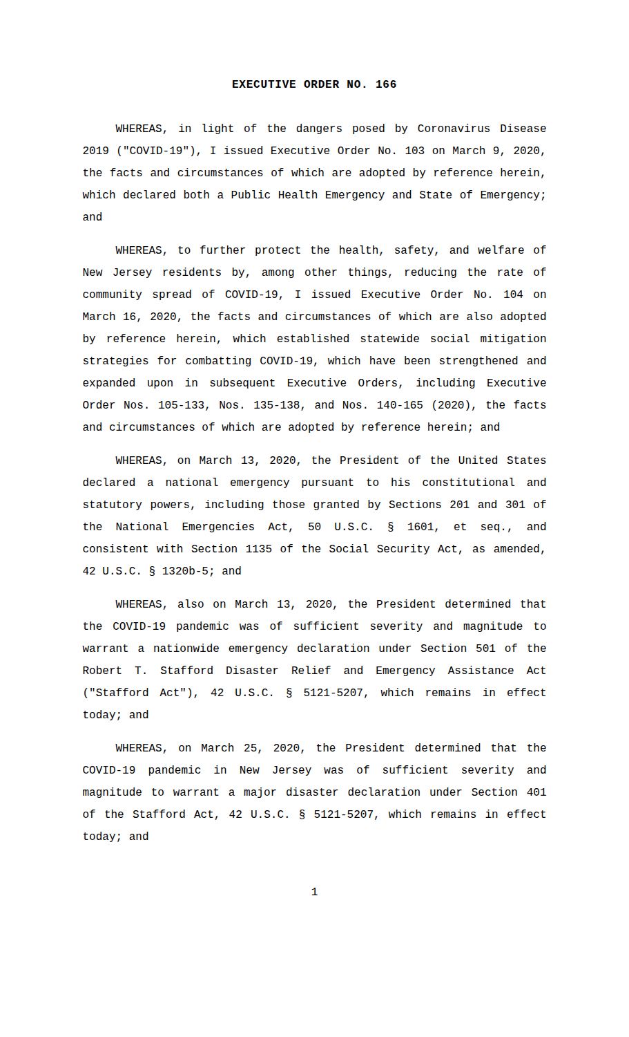EXECUTIVE ORDER NO. 166
WHEREAS, in light of the dangers posed by Coronavirus Disease 2019 ("COVID-19"), I issued Executive Order No. 103 on March 9, 2020, the facts and circumstances of which are adopted by reference herein, which declared both a Public Health Emergency and State of Emergency; and
WHEREAS, to further protect the health, safety, and welfare of New Jersey residents by, among other things, reducing the rate of community spread of COVID-19, I issued Executive Order No. 104 on March 16, 2020, the facts and circumstances of which are also adopted by reference herein, which established statewide social mitigation strategies for combatting COVID-19, which have been strengthened and expanded upon in subsequent Executive Orders, including Executive Order Nos. 105-133, Nos. 135-138, and Nos. 140-165 (2020), the facts and circumstances of which are adopted by reference herein; and
WHEREAS, on March 13, 2020, the President of the United States declared a national emergency pursuant to his constitutional and statutory powers, including those granted by Sections 201 and 301 of the National Emergencies Act, 50 U.S.C. § 1601, et seq., and consistent with Section 1135 of the Social Security Act, as amended, 42 U.S.C. § 1320b-5; and
WHEREAS, also on March 13, 2020, the President determined that the COVID-19 pandemic was of sufficient severity and magnitude to warrant a nationwide emergency declaration under Section 501 of the Robert T. Stafford Disaster Relief and Emergency Assistance Act ("Stafford Act"), 42 U.S.C. § 5121-5207, which remains in effect today; and
WHEREAS, on March 25, 2020, the President determined that the COVID-19 pandemic in New Jersey was of sufficient severity and magnitude to warrant a major disaster declaration under Section 401 of the Stafford Act, 42 U.S.C. § 5121-5207, which remains in effect today; and
1